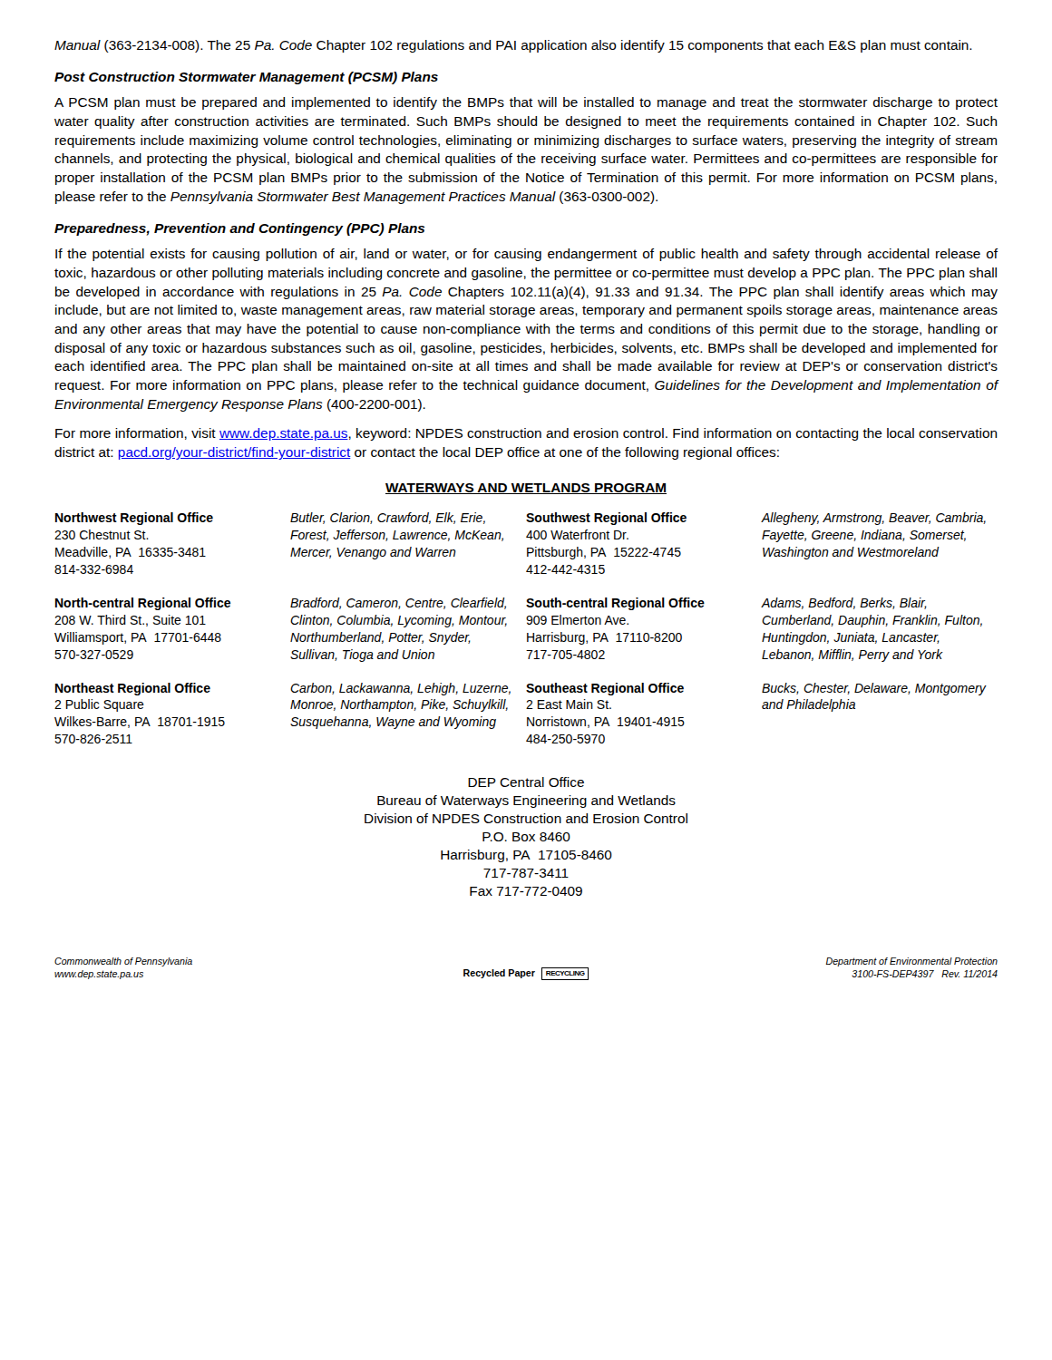Manual (363-2134-008). The 25 Pa. Code Chapter 102 regulations and PAI application also identify 15 components that each E&S plan must contain.
Post Construction Stormwater Management (PCSM) Plans
A PCSM plan must be prepared and implemented to identify the BMPs that will be installed to manage and treat the stormwater discharge to protect water quality after construction activities are terminated. Such BMPs should be designed to meet the requirements contained in Chapter 102. Such requirements include maximizing volume control technologies, eliminating or minimizing discharges to surface waters, preserving the integrity of stream channels, and protecting the physical, biological and chemical qualities of the receiving surface water. Permittees and co-permittees are responsible for proper installation of the PCSM plan BMPs prior to the submission of the Notice of Termination of this permit. For more information on PCSM plans, please refer to the Pennsylvania Stormwater Best Management Practices Manual (363-0300-002).
Preparedness, Prevention and Contingency (PPC) Plans
If the potential exists for causing pollution of air, land or water, or for causing endangerment of public health and safety through accidental release of toxic, hazardous or other polluting materials including concrete and gasoline, the permittee or co-permittee must develop a PPC plan. The PPC plan shall be developed in accordance with regulations in 25 Pa. Code Chapters 102.11(a)(4), 91.33 and 91.34. The PPC plan shall identify areas which may include, but are not limited to, waste management areas, raw material storage areas, temporary and permanent spoils storage areas, maintenance areas and any other areas that may have the potential to cause non-compliance with the terms and conditions of this permit due to the storage, handling or disposal of any toxic or hazardous substances such as oil, gasoline, pesticides, herbicides, solvents, etc. BMPs shall be developed and implemented for each identified area. The PPC plan shall be maintained on-site at all times and shall be made available for review at DEP's or conservation district's request. For more information on PPC plans, please refer to the technical guidance document, Guidelines for the Development and Implementation of Environmental Emergency Response Plans (400-2200-001).
For more information, visit www.dep.state.pa.us, keyword: NPDES construction and erosion control. Find information on contacting the local conservation district at: pacd.org/your-district/find-your-district or contact the local DEP office at one of the following regional offices:
WATERWAYS AND WETLANDS PROGRAM
| Northwest Regional Office 230 Chestnut St. Meadville, PA 16335-3481 814-332-6984 | Butler, Clarion, Crawford, Elk, Erie, Forest, Jefferson, Lawrence, McKean, Mercer, Venango and Warren | Southwest Regional Office 400 Waterfront Dr. Pittsburgh, PA 15222-4745 412-442-4315 | Allegheny, Armstrong, Beaver, Cambria, Fayette, Greene, Indiana, Somerset, Washington and Westmoreland |
| North-central Regional Office 208 W. Third St., Suite 101 Williamsport, PA 17701-6448 570-327-0529 | Bradford, Cameron, Centre, Clearfield, Clinton, Columbia, Lycoming, Montour, Northumberland, Potter, Snyder, Sullivan, Tioga and Union | South-central Regional Office 909 Elmerton Ave. Harrisburg, PA 17110-8200 717-705-4802 | Adams, Bedford, Berks, Blair, Cumberland, Dauphin, Franklin, Fulton, Huntingdon, Juniata, Lancaster, Lebanon, Mifflin, Perry and York |
| Northeast Regional Office 2 Public Square Wilkes-Barre, PA 18701-1915 570-826-2511 | Carbon, Lackawanna, Lehigh, Luzerne, Monroe, Northampton, Pike, Schuylkill, Susquehanna, Wayne and Wyoming | Southeast Regional Office 2 East Main St. Norristown, PA 19401-4915 484-250-5970 | Bucks, Chester, Delaware, Montgomery and Philadelphia |
DEP Central Office
Bureau of Waterways Engineering and Wetlands
Division of NPDES Construction and Erosion Control
P.O. Box 8460
Harrisburg, PA 17105-8460
717-787-3411
Fax 717-772-0409
Commonwealth of Pennsylvania
www.dep.state.pa.us
Recycled Paper RECYCLING
Department of Environmental Protection
3100-FS-DEP4397 Rev. 11/2014